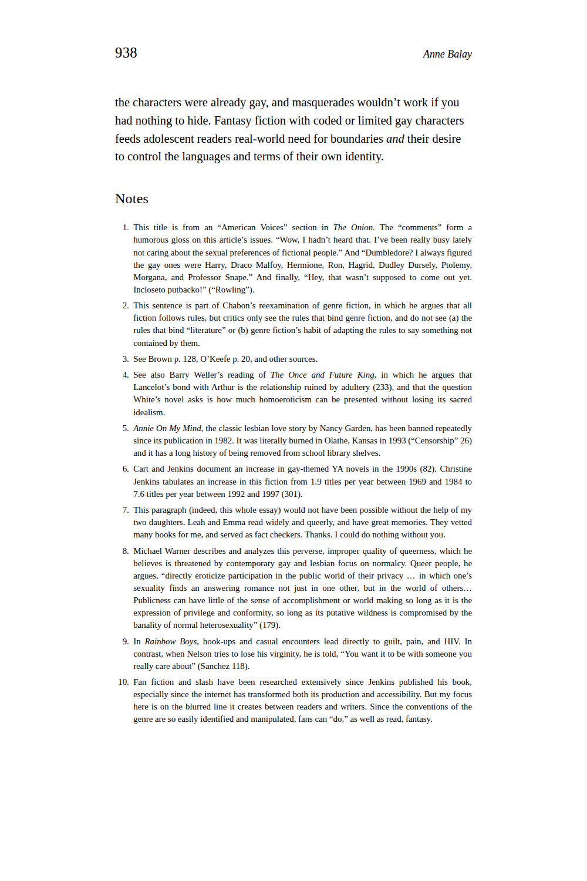938 Anne Balay
the characters were already gay, and masquerades wouldn’t work if you had nothing to hide. Fantasy fiction with coded or limited gay characters feeds adolescent readers real-world need for boundaries and their desire to control the languages and terms of their own identity.
Notes
This title is from an “American Voices” section in The Onion. The “comments” form a humorous gloss on this article’s issues. “Wow, I hadn’t heard that. I’ve been really busy lately not caring about the sexual preferences of fictional people.” And “Dumbledore? I always figured the gay ones were Harry, Draco Malfoy, Hermione, Ron, Hagrid, Dudley Dursely, Ptolemy, Morgana, and Professor Snape.” And finally, “Hey, that wasn’t supposed to come out yet. Incloseto putbacko!” (“Rowling”).
This sentence is part of Chabon’s reexamination of genre fiction, in which he argues that all fiction follows rules, but critics only see the rules that bind genre fiction, and do not see (a) the rules that bind “literature” or (b) genre fiction’s habit of adapting the rules to say something not contained by them.
See Brown p. 128, O’Keefe p. 20, and other sources.
See also Barry Weller’s reading of The Once and Future King, in which he argues that Lancelot’s bond with Arthur is the relationship ruined by adultery (233), and that the question White’s novel asks is how much homoeroticism can be presented without losing its sacred idealism.
Annie On My Mind, the classic lesbian love story by Nancy Garden, has been banned repeatedly since its publication in 1982. It was literally burned in Olathe, Kansas in 1993 (“Censorship” 26) and it has a long history of being removed from school library shelves.
Cart and Jenkins document an increase in gay-themed YA novels in the 1990s (82). Christine Jenkins tabulates an increase in this fiction from 1.9 titles per year between 1969 and 1984 to 7.6 titles per year between 1992 and 1997 (301).
This paragraph (indeed, this whole essay) would not have been possible without the help of my two daughters. Leah and Emma read widely and queerly, and have great memories. They vetted many books for me, and served as fact checkers. Thanks. I could do nothing without you.
Michael Warner describes and analyzes this perverse, improper quality of queerness, which he believes is threatened by contemporary gay and lesbian focus on normalcy. Queer people, he argues, “directly eroticize participation in the public world of their privacy … in which one’s sexuality finds an answering romance not just in one other, but in the world of others… Publicness can have little of the sense of accomplishment or world making so long as it is the expression of privilege and conformity, so long as its putative wildness is compromised by the banality of normal heterosexuality” (179).
In Rainbow Boys, hook-ups and casual encounters lead directly to guilt, pain, and HIV. In contrast, when Nelson tries to lose his virginity, he is told, “You want it to be with someone you really care about” (Sanchez 118).
Fan fiction and slash have been researched extensively since Jenkins published his book, especially since the internet has transformed both its production and accessibility. But my focus here is on the blurred line it creates between readers and writers. Since the conventions of the genre are so easily identified and manipulated, fans can “do,” as well as read, fantasy.